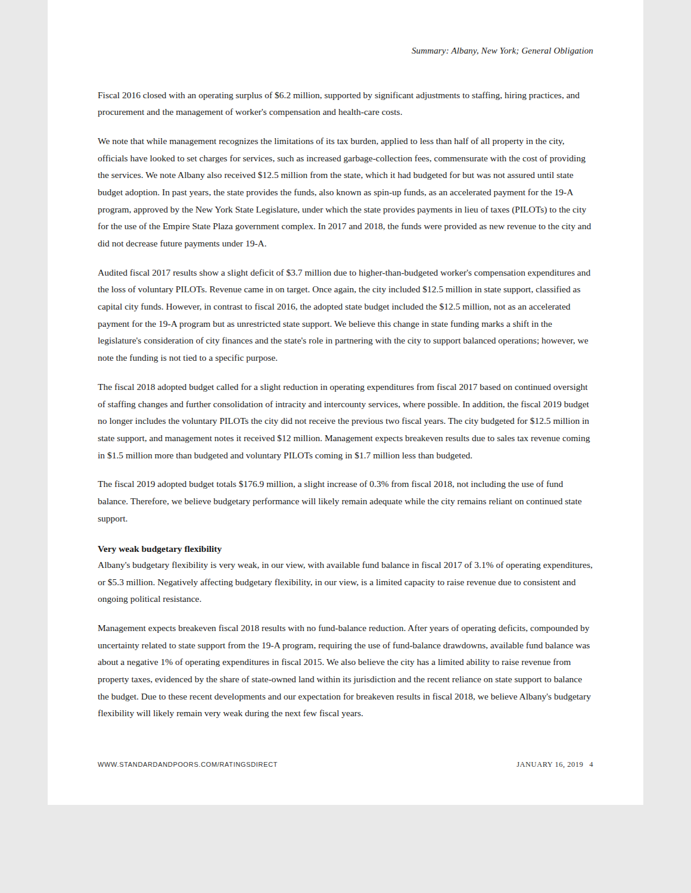Summary: Albany, New York; General Obligation
Fiscal 2016 closed with an operating surplus of $6.2 million, supported by significant adjustments to staffing, hiring practices, and procurement and the management of worker's compensation and health-care costs.
We note that while management recognizes the limitations of its tax burden, applied to less than half of all property in the city, officials have looked to set charges for services, such as increased garbage-collection fees, commensurate with the cost of providing the services. We note Albany also received $12.5 million from the state, which it had budgeted for but was not assured until state budget adoption. In past years, the state provides the funds, also known as spin-up funds, as an accelerated payment for the 19-A program, approved by the New York State Legislature, under which the state provides payments in lieu of taxes (PILOTs) to the city for the use of the Empire State Plaza government complex. In 2017 and 2018, the funds were provided as new revenue to the city and did not decrease future payments under 19-A.
Audited fiscal 2017 results show a slight deficit of $3.7 million due to higher-than-budgeted worker's compensation expenditures and the loss of voluntary PILOTs. Revenue came in on target. Once again, the city included $12.5 million in state support, classified as capital city funds. However, in contrast to fiscal 2016, the adopted state budget included the $12.5 million, not as an accelerated payment for the 19-A program but as unrestricted state support. We believe this change in state funding marks a shift in the legislature's consideration of city finances and the state's role in partnering with the city to support balanced operations; however, we note the funding is not tied to a specific purpose.
The fiscal 2018 adopted budget called for a slight reduction in operating expenditures from fiscal 2017 based on continued oversight of staffing changes and further consolidation of intracity and intercounty services, where possible. In addition, the fiscal 2019 budget no longer includes the voluntary PILOTs the city did not receive the previous two fiscal years. The city budgeted for $12.5 million in state support, and management notes it received $12 million. Management expects breakeven results due to sales tax revenue coming in $1.5 million more than budgeted and voluntary PILOTs coming in $1.7 million less than budgeted.
The fiscal 2019 adopted budget totals $176.9 million, a slight increase of 0.3% from fiscal 2018, not including the use of fund balance. Therefore, we believe budgetary performance will likely remain adequate while the city remains reliant on continued state support.
Very weak budgetary flexibility
Albany's budgetary flexibility is very weak, in our view, with available fund balance in fiscal 2017 of 3.1% of operating expenditures, or $5.3 million. Negatively affecting budgetary flexibility, in our view, is a limited capacity to raise revenue due to consistent and ongoing political resistance.
Management expects breakeven fiscal 2018 results with no fund-balance reduction. After years of operating deficits, compounded by uncertainty related to state support from the 19-A program, requiring the use of fund-balance drawdowns, available fund balance was about a negative 1% of operating expenditures in fiscal 2015. We also believe the city has a limited ability to raise revenue from property taxes, evidenced by the share of state-owned land within its jurisdiction and the recent reliance on state support to balance the budget. Due to these recent developments and our expectation for breakeven results in fiscal 2018, we believe Albany's budgetary flexibility will likely remain very weak during the next few fiscal years.
www.standardandpoors.com/ratingsdirect JANUARY 16, 20194